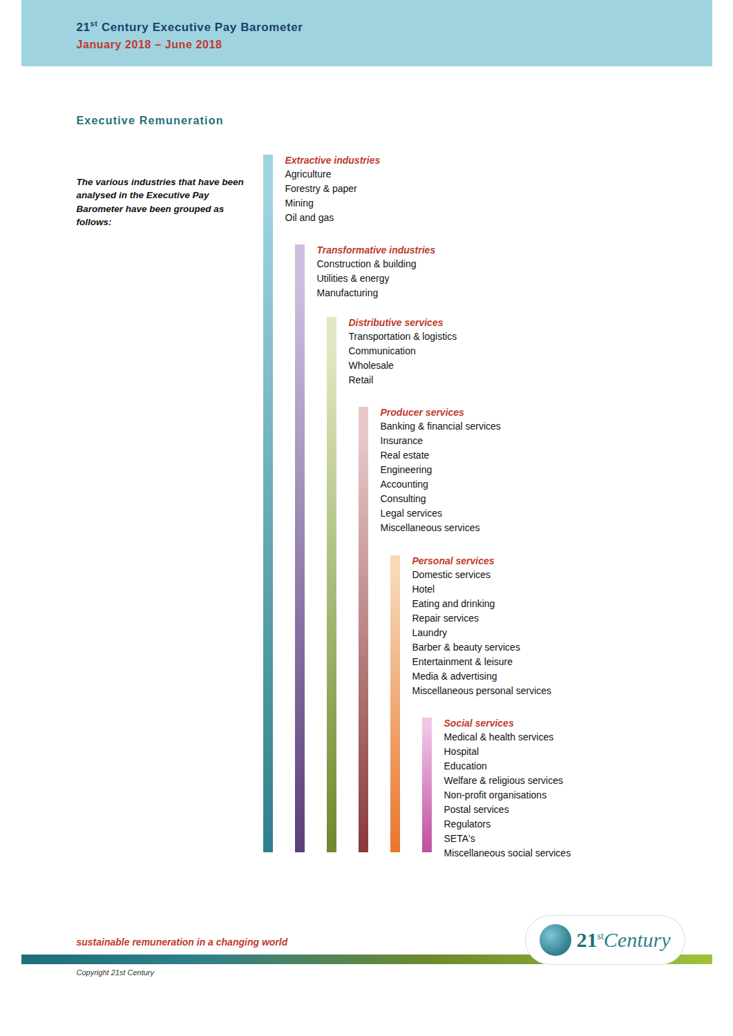21st Century Executive Pay Barometer
January 2018 – June 2018
Executive Remuneration
The various industries that have been analysed in the Executive Pay Barometer have been grouped as follows:
Extractive industries
Agriculture
Forestry & paper
Mining
Oil and gas
Transformative industries
Construction & building
Utilities & energy
Manufacturing
Distributive services
Transportation & logistics
Communication
Wholesale
Retail
Producer services
Banking & financial services
Insurance
Real estate
Engineering
Accounting
Consulting
Legal services
Miscellaneous services
Personal services
Domestic services
Hotel
Eating and drinking
Repair services
Laundry
Barber & beauty services
Entertainment & leisure
Media & advertising
Miscellaneous personal services
Social services
Medical & health services
Hospital
Education
Welfare & religious services
Non-profit organisations
Postal services
Regulators
SETA's
Miscellaneous social services
sustainable remuneration in a changing world
Copyright 21st Century
21 st Century